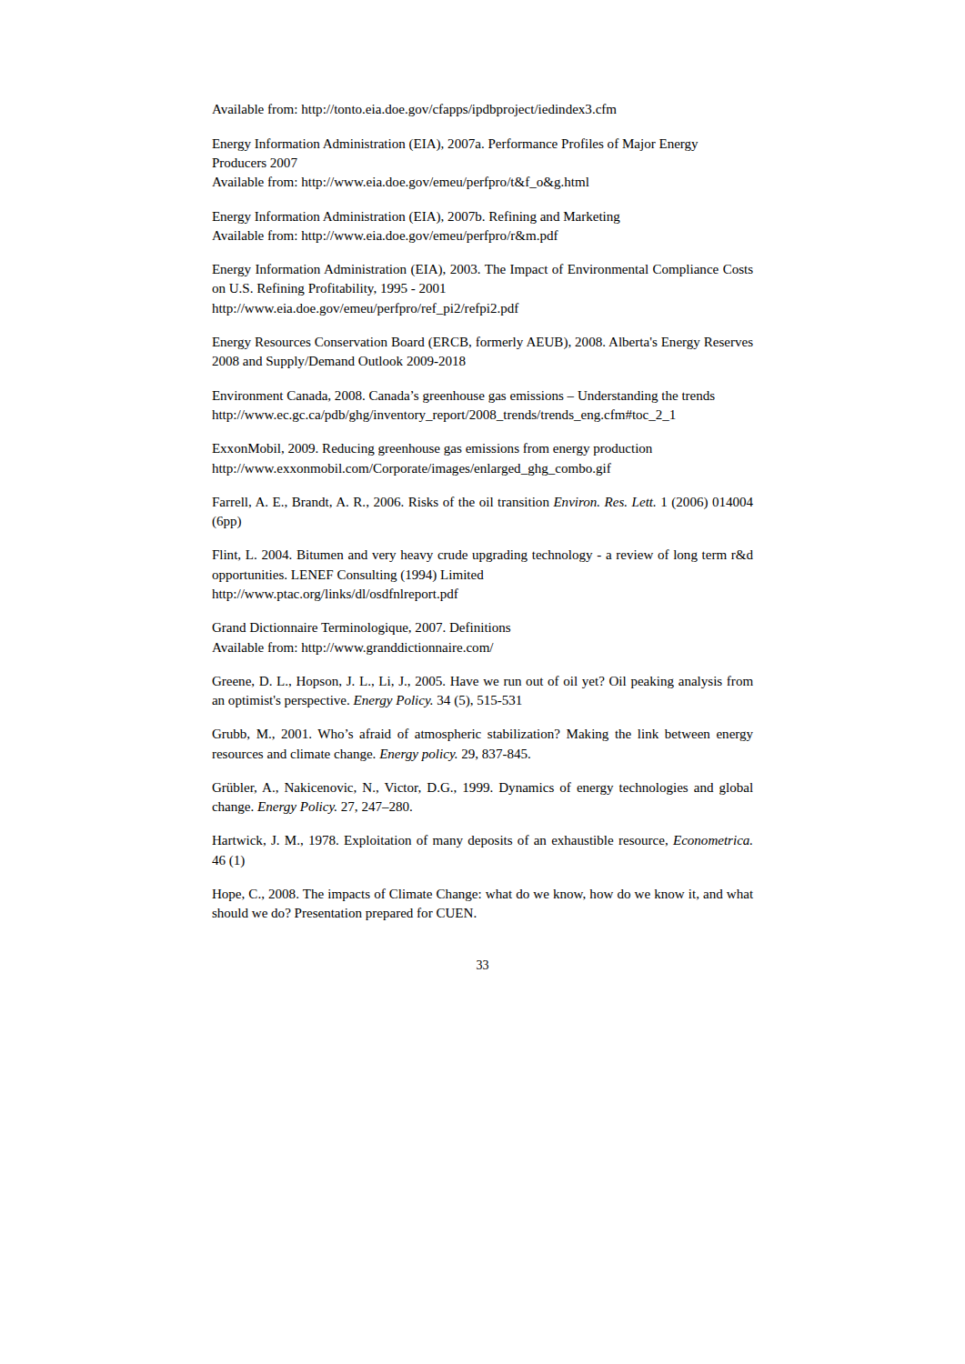Available from: http://tonto.eia.doe.gov/cfapps/ipdbproject/iedindex3.cfm
Energy Information Administration (EIA), 2007a. Performance Profiles of Major Energy Producers 2007
Available from: http://www.eia.doe.gov/emeu/perfpro/t&f_o&g.html
Energy Information Administration (EIA), 2007b. Refining and Marketing
Available from: http://www.eia.doe.gov/emeu/perfpro/r&m.pdf
Energy Information Administration (EIA), 2003. The Impact of Environmental Compliance Costs on U.S. Refining Profitability, 1995 - 2001
http://www.eia.doe.gov/emeu/perfpro/ref_pi2/refpi2.pdf
Energy Resources Conservation Board (ERCB, formerly AEUB), 2008. Alberta's Energy Reserves 2008 and Supply/Demand Outlook 2009-2018
Environment Canada, 2008. Canada’s greenhouse gas emissions – Understanding the trends
http://www.ec.gc.ca/pdb/ghg/inventory_report/2008_trends/trends_eng.cfm#toc_2_1
ExxonMobil, 2009. Reducing greenhouse gas emissions from energy production
http://www.exxonmobil.com/Corporate/images/enlarged_ghg_combo.gif
Farrell, A. E., Brandt, A. R., 2006. Risks of the oil transition Environ. Res. Lett. 1 (2006) 014004 (6pp)
Flint, L. 2004. Bitumen and very heavy crude upgrading technology - a review of long term r&d opportunities. LENEF Consulting (1994) Limited
http://www.ptac.org/links/dl/osdfnlreport.pdf
Grand Dictionnaire Terminologique, 2007. Definitions
Available from: http://www.granddictionnaire.com/
Greene, D. L., Hopson, J. L., Li, J., 2005. Have we run out of oil yet? Oil peaking analysis from an optimist's perspective. Energy Policy. 34 (5), 515-531
Grubb, M., 2001. Who’s afraid of atmospheric stabilization? Making the link between energy resources and climate change. Energy policy. 29, 837-845.
Grübler, A., Nakicenovic, N., Victor, D.G., 1999. Dynamics of energy technologies and global change. Energy Policy. 27, 247–280.
Hartwick, J. M., 1978. Exploitation of many deposits of an exhaustible resource, Econometrica. 46 (1)
Hope, C., 2008. The impacts of Climate Change: what do we know, how do we know it, and what should we do? Presentation prepared for CUEN.
33